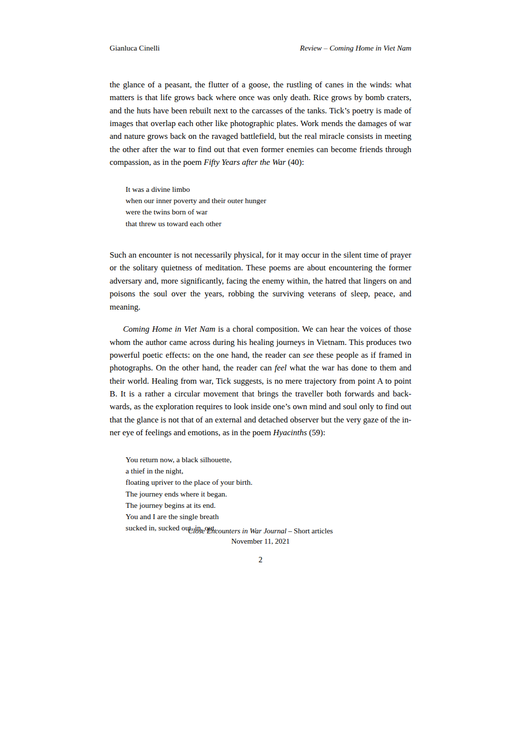Gianluca Cinelli Review – Coming Home in Viet Nam
the glance of a peasant, the flutter of a goose, the rustling of canes in the winds: what matters is that life grows back where once was only death. Rice grows by bomb craters, and the huts have been rebuilt next to the carcasses of the tanks. Tick’s poetry is made of images that overlap each other like photographic plates. Work mends the damages of war and nature grows back on the ravaged battlefield, but the real miracle consists in meeting the other after the war to find out that even former enemies can become friends through compassion, as in the poem Fifty Years after the War (40):
It was a divine limbo
when our inner poverty and their outer hunger
were the twins born of war
that threw us toward each other
Such an encounter is not necessarily physical, for it may occur in the silent time of prayer or the solitary quietness of meditation. These poems are about encountering the former adversary and, more significantly, facing the enemy within, the hatred that lingers on and poisons the soul over the years, robbing the surviving veterans of sleep, peace, and meaning.
Coming Home in Viet Nam is a choral composition. We can hear the voices of those whom the author came across during his healing journeys in Vietnam. This produces two powerful poetic effects: on the one hand, the reader can see these people as if framed in photographs. On the other hand, the reader can feel what the war has done to them and their world. Healing from war, Tick suggests, is no mere trajectory from point A to point B. It is a rather a circular movement that brings the traveller both forwards and backwards, as the exploration requires to look inside one’s own mind and soul only to find out that the glance is not that of an external and detached observer but the very gaze of the inner eye of feelings and emotions, as in the poem Hyacinths (59):
You return now, a black silhouette,
a thief in the night,
floating upriver to the place of your birth.
The journey ends where it began.
The journey begins at its end.
You and I are the single breath
sucked in, sucked out, in, out.
Close Encounters in War Journal – Short articles
November 11, 2021
2